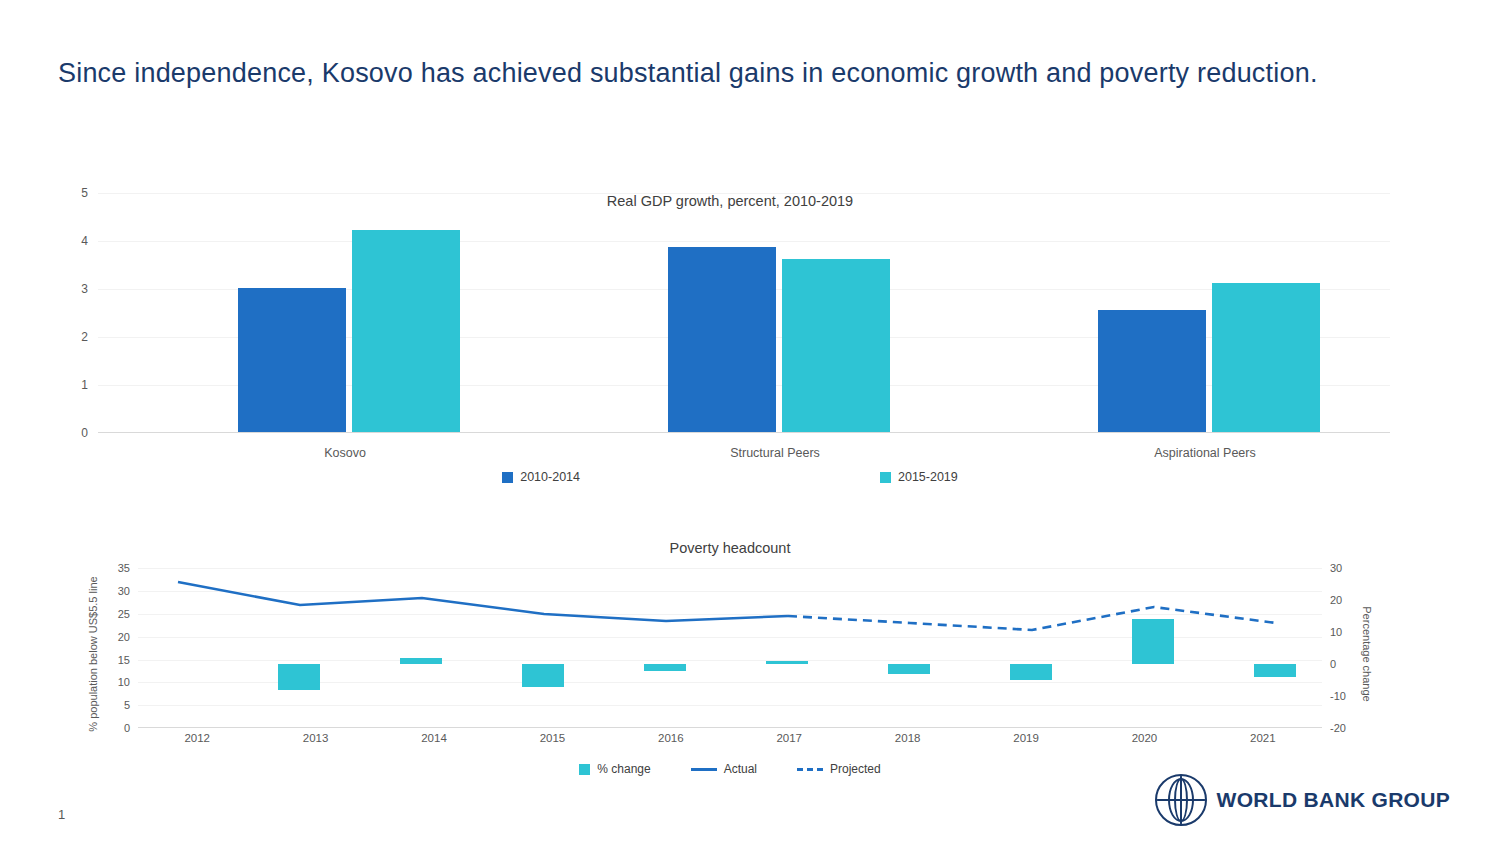Since independence, Kosovo has achieved substantial gains in economic growth and poverty reduction.
Real GDP growth, percent, 2010-2019
5 4 3 2 1 0
Kosovo
Structural Peers
Aspirational Peers
2010-2014
2015-2019
Poverty headcount
% population below US$5.5 line
Percentage change
35 30 25 20 15 10 5 0
30 20 10 0 -10 -20
20122013201420152016 20172018201920202021
% change
Actual
Projected
1
WORLD BANK GROUP